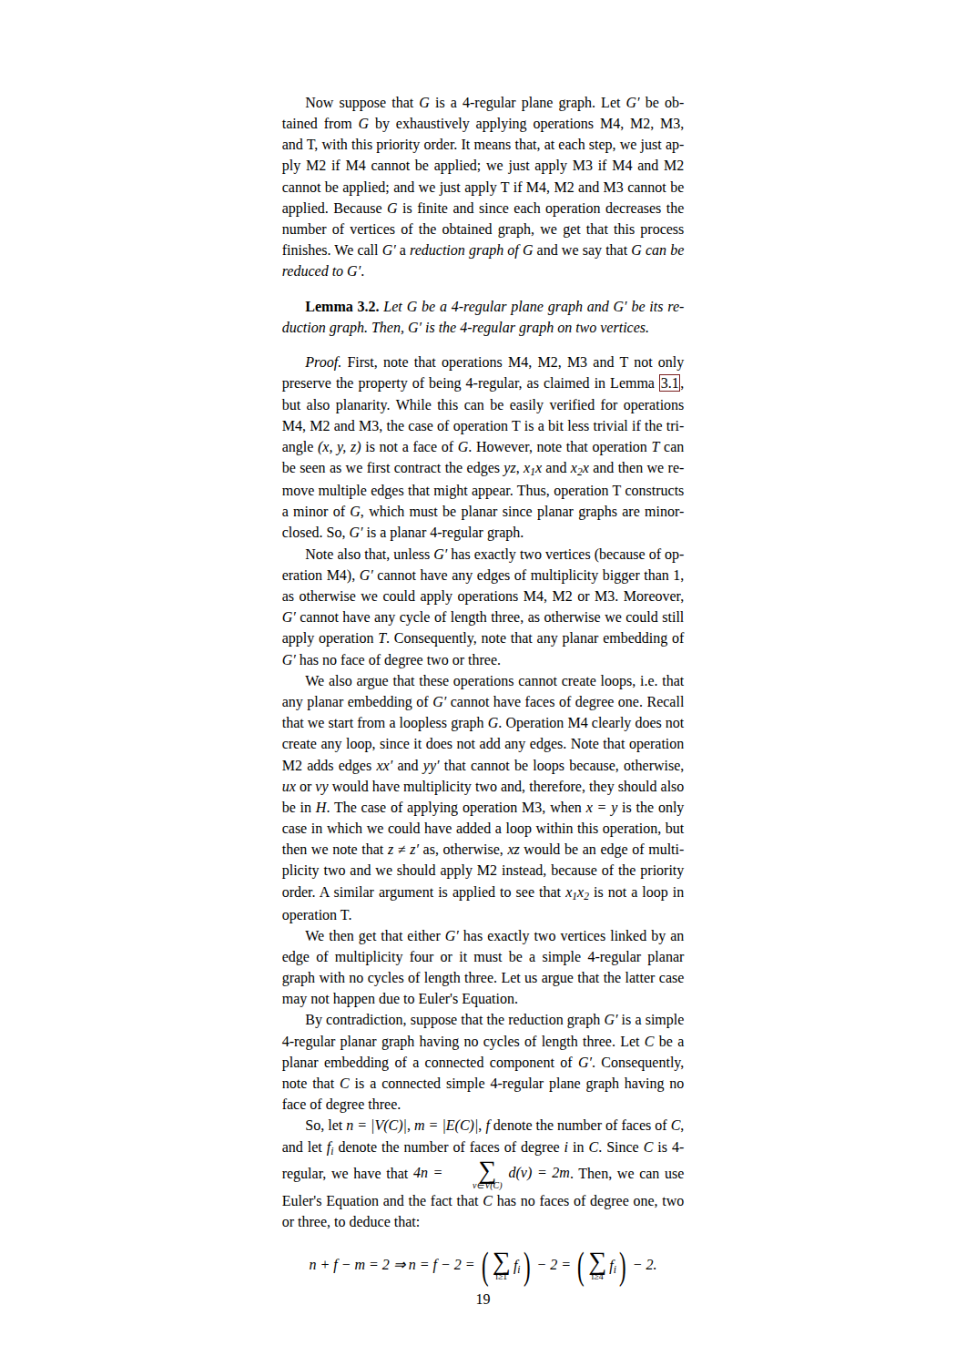Now suppose that G is a 4-regular plane graph. Let G′ be obtained from G by exhaustively applying operations M4, M2, M3, and T, with this priority order. It means that, at each step, we just apply M2 if M4 cannot be applied; we just apply M3 if M4 and M2 cannot be applied; and we just apply T if M4, M2 and M3 cannot be applied. Because G is finite and since each operation decreases the number of vertices of the obtained graph, we get that this process finishes. We call G′ a reduction graph of G and we say that G can be reduced to G′.
Lemma 3.2. Let G be a 4-regular plane graph and G′ be its reduction graph. Then, G′ is the 4-regular graph on two vertices.
Proof. First, note that operations M4, M2, M3 and T not only preserve the property of being 4-regular, as claimed in Lemma 3.1, but also planarity. While this can be easily verified for operations M4, M2 and M3, the case of operation T is a bit less trivial if the triangle (x, y, z) is not a face of G. However, note that operation T can be seen as we first contract the edges yz, x1x and x2x and then we remove multiple edges that might appear. Thus, operation T constructs a minor of G, which must be planar since planar graphs are minor-closed. So, G′ is a planar 4-regular graph.
Note also that, unless G′ has exactly two vertices (because of operation M4), G′ cannot have any edges of multiplicity bigger than 1, as otherwise we could apply operations M4, M2 or M3. Moreover, G′ cannot have any cycle of length three, as otherwise we could still apply operation T. Consequently, note that any planar embedding of G′ has no face of degree two or three.
We also argue that these operations cannot create loops, i.e. that any planar embedding of G′ cannot have faces of degree one. Recall that we start from a loopless graph G. Operation M4 clearly does not create any loop, since it does not add any edges. Note that operation M2 adds edges xx′ and yy′ that cannot be loops because, otherwise, ux or vy would have multiplicity two and, therefore, they should also be in H. The case of applying operation M3, when x = y is the only case in which we could have added a loop within this operation, but then we note that z ≠ z′ as, otherwise, xz would be an edge of multiplicity two and we should apply M2 instead, because of the priority order. A similar argument is applied to see that x1x2 is not a loop in operation T.
We then get that either G′ has exactly two vertices linked by an edge of multiplicity four or it must be a simple 4-regular planar graph with no cycles of length three. Let us argue that the latter case may not happen due to Euler's Equation.
By contradiction, suppose that the reduction graph G′ is a simple 4-regular planar graph having no cycles of length three. Let C be a planar embedding of a connected component of G′. Consequently, note that C is a connected simple 4-regular plane graph having no face of degree three.
So, let n = |V(C)|, m = |E(C)|, f denote the number of faces of C, and let fi denote the number of faces of degree i in C. Since C is 4-regular, we have that 4n = ∑v∈V(C) d(v) = 2m. Then, we can use Euler's Equation and the fact that C has no faces of degree one, two or three, to deduce that:
n + f − m = 2 ⇒ n = f − 2 = (∑i≥1 fi) − 2 = (∑i≥4 fi) − 2.
19